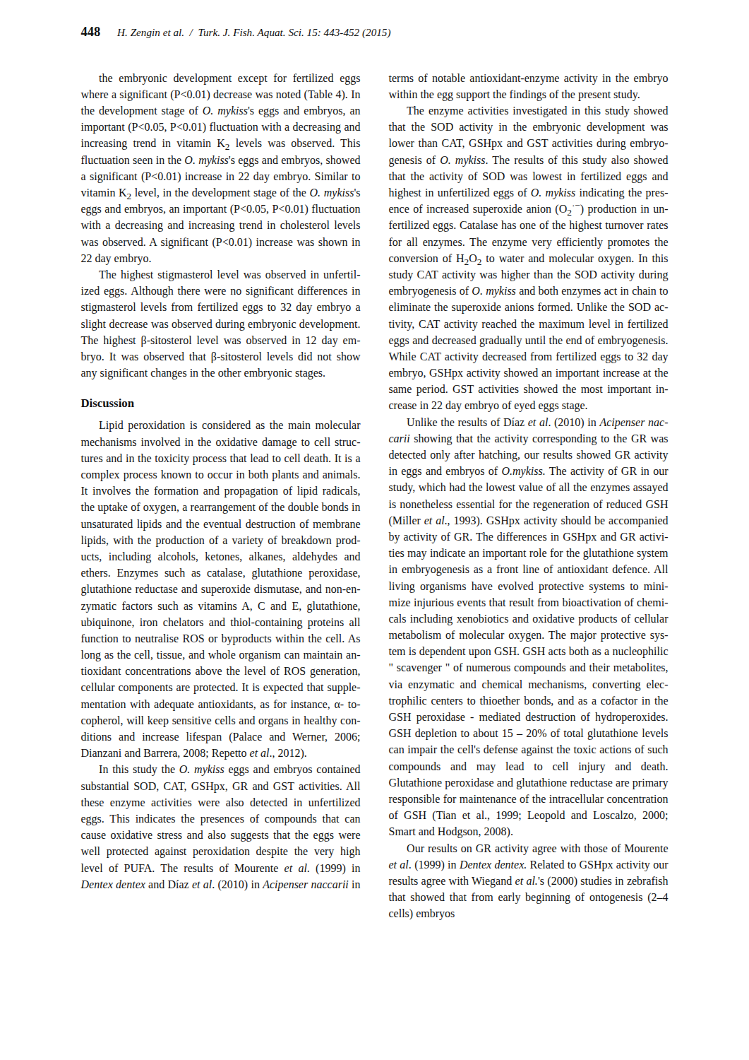448 H. Zengin et al. / Turk. J. Fish. Aquat. Sci. 15: 443-452 (2015)
the embryonic development except for fertilized eggs where a significant (P<0.01) decrease was noted (Table 4). In the development stage of O. mykiss's eggs and embryos, an important (P<0.05, P<0.01) fluctuation with a decreasing and increasing trend in vitamin K2 levels was observed. This fluctuation seen in the O. mykiss's eggs and embryos, showed a significant (P<0.01) increase in 22 day embryo. Similar to vitamin K2 level, in the development stage of the O. mykiss's eggs and embryos, an important (P<0.05, P<0.01) fluctuation with a decreasing and increasing trend in cholesterol levels was observed. A significant (P<0.01) increase was shown in 22 day embryo.
The highest stigmasterol level was observed in unfertilized eggs. Although there were no significant differences in stigmasterol levels from fertilized eggs to 32 day embryo a slight decrease was observed during embryonic development. The highest β-sitosterol level was observed in 12 day embryo. It was observed that β-sitosterol levels did not show any significant changes in the other embryonic stages.
Discussion
Lipid peroxidation is considered as the main molecular mechanisms involved in the oxidative damage to cell structures and in the toxicity process that lead to cell death. It is a complex process known to occur in both plants and animals. It involves the formation and propagation of lipid radicals, the uptake of oxygen, a rearrangement of the double bonds in unsaturated lipids and the eventual destruction of membrane lipids, with the production of a variety of breakdown products, including alcohols, ketones, alkanes, aldehydes and ethers. Enzymes such as catalase, glutathione peroxidase, glutathione reductase and superoxide dismutase, and non-enzymatic factors such as vitamins A, C and E, glutathione, ubiquinone, iron chelators and thiol-containing proteins all function to neutralise ROS or byproducts within the cell. As long as the cell, tissue, and whole organism can maintain antioxidant concentrations above the level of ROS generation, cellular components are protected. It is expected that supplementation with adequate antioxidants, as for instance, α- tocopherol, will keep sensitive cells and organs in healthy conditions and increase lifespan (Palace and Werner, 2006; Dianzani and Barrera, 2008; Repetto et al., 2012).
In this study the O. mykiss eggs and embryos contained substantial SOD, CAT, GSHpx, GR and GST activities. All these enzyme activities were also detected in unfertilized eggs. This indicates the presences of compounds that can cause oxidative stress and also suggests that the eggs were well protected against peroxidation despite the very high level of PUFA. The results of Mourente et al. (1999) in Dentex dentex and Díaz et al. (2010) in Acipenser naccarii in terms of notable antioxidant-enzyme activity in the embryo within the egg support the findings of the present study.
The enzyme activities investigated in this study showed that the SOD activity in the embryonic development was lower than CAT, GSHpx and GST activities during embryogenesis of O. mykiss. The results of this study also showed that the activity of SOD was lowest in fertilized eggs and highest in unfertilized eggs of O. mykiss indicating the presence of increased superoxide anion (O2·−) production in unfertilized eggs. Catalase has one of the highest turnover rates for all enzymes. The enzyme very efficiently promotes the conversion of H2O2 to water and molecular oxygen. In this study CAT activity was higher than the SOD activity during embryogenesis of O. mykiss and both enzymes act in chain to eliminate the superoxide anions formed. Unlike the SOD activity, CAT activity reached the maximum level in fertilized eggs and decreased gradually until the end of embryogenesis. While CAT activity decreased from fertilized eggs to 32 day embryo, GSHpx activity showed an important increase at the same period. GST activities showed the most important increase in 22 day embryo of eyed eggs stage.
Unlike the results of Díaz et al. (2010) in Acipenser naccarii showing that the activity corresponding to the GR was detected only after hatching, our results showed GR activity in eggs and embryos of O.mykiss. The activity of GR in our study, which had the lowest value of all the enzymes assayed is nonetheless essential for the regeneration of reduced GSH (Miller et al., 1993). GSHpx activity should be accompanied by activity of GR. The differences in GSHpx and GR activities may indicate an important role for the glutathione system in embryogenesis as a front line of antioxidant defence. All living organisms have evolved protective systems to minimize injurious events that result from bioactivation of chemicals including xenobiotics and oxidative products of cellular metabolism of molecular oxygen. The major protective system is dependent upon GSH. GSH acts both as a nucleophilic " scavenger " of numerous compounds and their metabolites, via enzymatic and chemical mechanisms, converting electrophilic centers to thioether bonds, and as a cofactor in the GSH peroxidase - mediated destruction of hydroperoxides. GSH depletion to about 15 – 20% of total glutathione levels can impair the cell's defense against the toxic actions of such compounds and may lead to cell injury and death. Glutathione peroxidase and glutathione reductase are primary responsible for maintenance of the intracellular concentration of GSH (Tian et al., 1999; Leopold and Loscalzo, 2000; Smart and Hodgson, 2008).
Our results on GR activity agree with those of Mourente et al. (1999) in Dentex dentex. Related to GSHpx activity our results agree with Wiegand et al.'s (2000) studies in zebrafish that showed that from early beginning of ontogenesis (2–4 cells) embryos